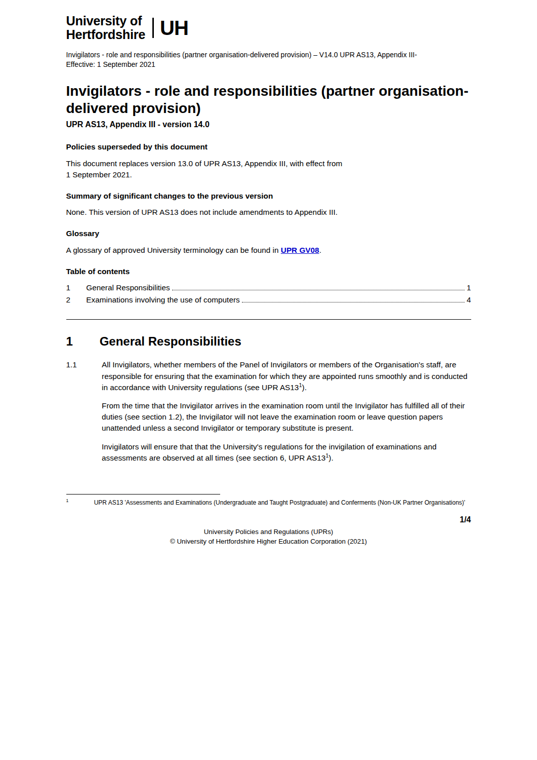University of
Hertfordshire
UH
Invigilators - role and responsibilities (partner organisation-delivered provision) – V14.0 UPR AS13, Appendix III-
Effective: 1 September 2021
Invigilators - role and responsibilities (partner organisation-delivered provision)
UPR AS13, Appendix III - version 14.0
Policies superseded by this document
This document replaces version 13.0 of UPR AS13, Appendix III, with effect from
1 September 2021.
Summary of significant changes to the previous version
None. This version of UPR AS13 does not include amendments to Appendix III.
Glossary
A glossary of approved University terminology can be found in UPR GV08.
Table of contents
1 General Responsibilities 1
2 Examinations involving the use of computers 4
1 General Responsibilities
1.1
All Invigilators, whether members of the Panel of Invigilators or members of the Organisation's staff, are responsible for ensuring that the examination for which they are appointed runs smoothly and is conducted in accordance with University regulations (see UPR AS131).
From the time that the Invigilator arrives in the examination room until the Invigilator has fulfilled all of their duties (see section 1.2), the Invigilator will not leave the examination room or leave question papers unattended unless a second Invigilator or temporary substitute is present.
Invigilators will ensure that that the University's regulations for the invigilation of examinations and assessments are observed at all times (see section 6, UPR AS131).
1
UPR AS13 'Assessments and Examinations (Undergraduate and Taught Postgraduate) and Conferments (Non-UK Partner Organisations)'
1/4
University Policies and Regulations (UPRs)
© University of Hertfordshire Higher Education Corporation (2021)